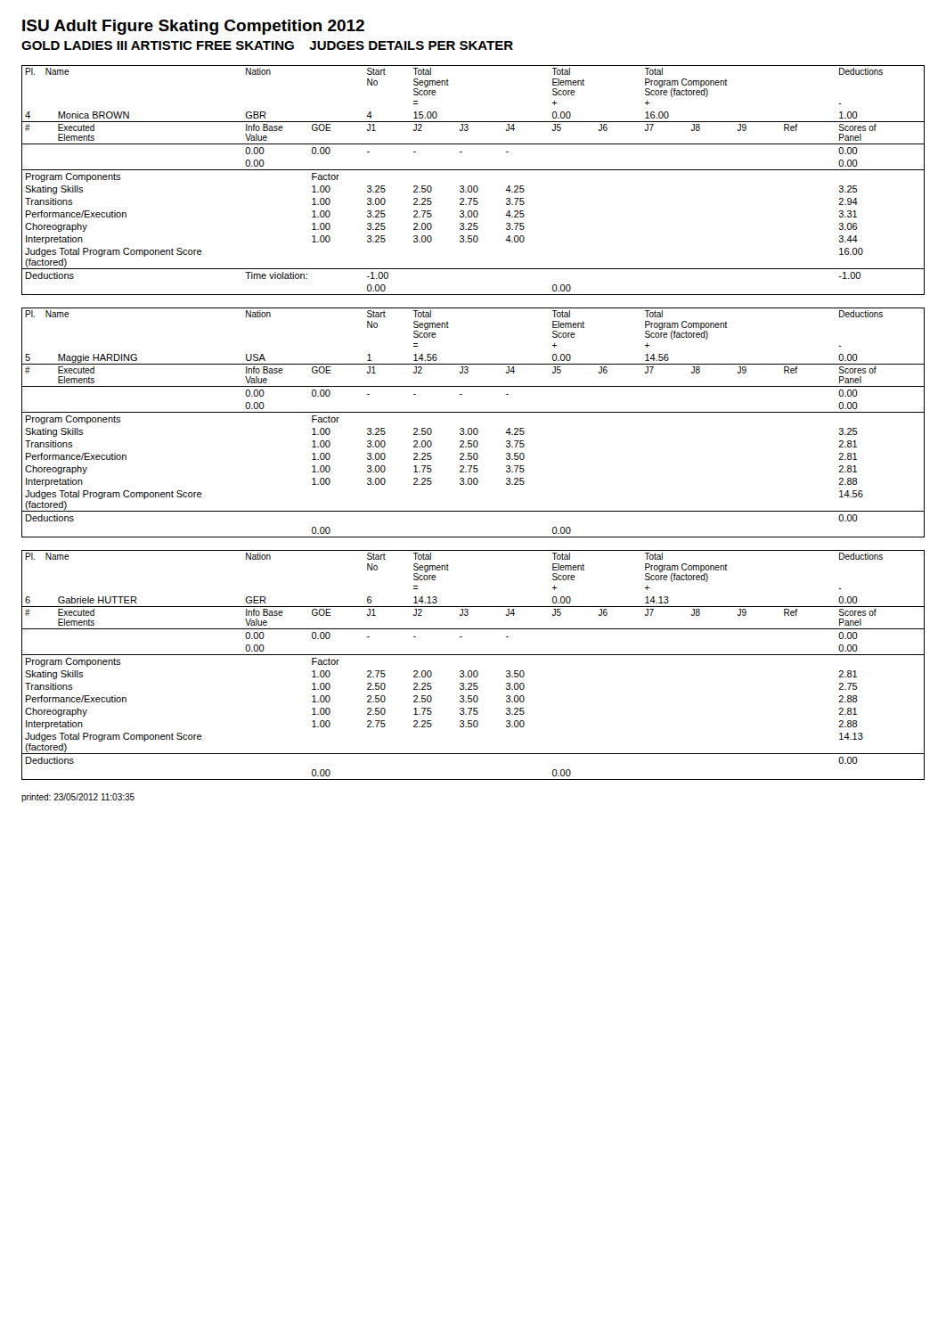ISU Adult Figure Skating Competition 2012
GOLD LADIES III ARTISTIC FREE SKATING JUDGES DETAILS PER SKATER
| Pl. Name | Nation | Start No | Total Segment Score = | Total Element Score + | Total Program Component Score (factored) + | Deductions - |
| 4 | Monica BROWN | GBR | 4 | 15.00 | 0.00 | 16.00 | 1.00 |
| # | Executed Elements | Info Base Value | GOE | J1 | J2 | J3 | J4 | J5 | J6 | J7 | J8 | J9 | Ref | Scores of Panel |
| | | 0.00 | 0.00 | - | - | - | - | | | | | | | 0.00 |
| | | 0.00 | | | | | | | | | | | | 0.00 |
| Program Components | | Factor | |
| Skating Skills | | 1.00 | 3.25 | 2.50 | 3.00 | 4.25 | | | | | | | 3.25 |
| Transitions | | 1.00 | 3.00 | 2.25 | 2.75 | 3.75 | | | | | | | 2.94 |
| Performance/Execution | | 1.00 | 3.25 | 2.75 | 3.00 | 4.25 | | | | | | | 3.31 |
| Choreography | | 1.00 | 3.25 | 2.00 | 3.25 | 3.75 | | | | | | | 3.06 |
| Interpretation | | 1.00 | 3.25 | 3.00 | 3.50 | 4.00 | | | | | | | 3.44 |
| Judges Total Program Component Score (factored) | | 16.00 |
| Deductions | Time violation: | -1.00 | | -1.00 |
| | 0.00 | | 0.00 | |
| Pl. Name | Nation | Start No | Total Segment Score = | Total Element Score + | Total Program Component Score (factored) + | Deductions - |
| 5 | Maggie HARDING | USA | 1 | 14.56 | 0.00 | 14.56 | 0.00 |
| # | Executed Elements | Info Base Value | GOE | J1 | J2 | J3 | J4 | J5 | J6 | J7 | J8 | J9 | Ref | Scores of Panel |
| | | 0.00 | 0.00 | - | - | - | - | | | | | | | 0.00 |
| | | 0.00 | | | | | | | | | | | | 0.00 |
| Program Components | | Factor | |
| Skating Skills | | 1.00 | 3.25 | 2.50 | 3.00 | 4.25 | | | | | | | 3.25 |
| Transitions | | 1.00 | 3.00 | 2.00 | 2.50 | 3.75 | | | | | | | 2.81 |
| Performance/Execution | | 1.00 | 3.00 | 2.25 | 2.50 | 3.50 | | | | | | | 2.81 |
| Choreography | | 1.00 | 3.00 | 1.75 | 2.75 | 3.75 | | | | | | | 2.81 |
| Interpretation | | 1.00 | 3.00 | 2.25 | 3.00 | 3.25 | | | | | | | 2.88 |
| Judges Total Program Component Score (factored) | | 14.56 |
| Deductions | | 0.00 |
| | 0.00 | | 0.00 | |
| Pl. Name | Nation | Start No | Total Segment Score = | Total Element Score + | Total Program Component Score (factored) + | Deductions - |
| 6 | Gabriele HUTTER | GER | 6 | 14.13 | 0.00 | 14.13 | 0.00 |
| # | Executed Elements | Info Base Value | GOE | J1 | J2 | J3 | J4 | J5 | J6 | J7 | J8 | J9 | Ref | Scores of Panel |
| | | 0.00 | 0.00 | - | - | - | - | | | | | | | 0.00 |
| | | 0.00 | | | | | | | | | | | | 0.00 |
| Program Components | | Factor | |
| Skating Skills | | 1.00 | 2.75 | 2.00 | 3.00 | 3.50 | | | | | | | 2.81 |
| Transitions | | 1.00 | 2.50 | 2.25 | 3.25 | 3.00 | | | | | | | 2.75 |
| Performance/Execution | | 1.00 | 2.50 | 2.50 | 3.50 | 3.00 | | | | | | | 2.88 |
| Choreography | | 1.00 | 2.50 | 1.75 | 3.75 | 3.25 | | | | | | | 2.81 |
| Interpretation | | 1.00 | 2.75 | 2.25 | 3.50 | 3.00 | | | | | | | 2.88 |
| Judges Total Program Component Score (factored) | | 14.13 |
| Deductions | | 0.00 |
| | 0.00 | | 0.00 | |
printed: 23/05/2012 11:03:35